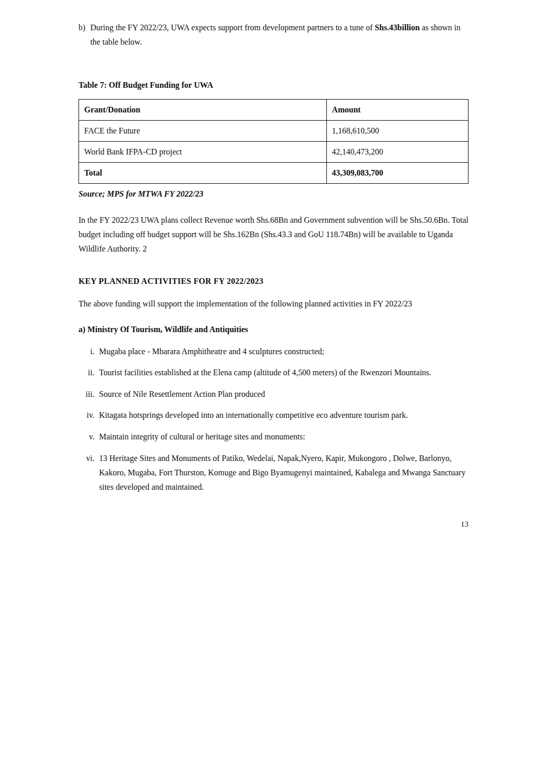b) During the FY 2022/23, UWA expects support from development partners to a tune of Shs.43billion as shown in the table below.
Table 7: Off Budget Funding for UWA
| Grant/Donation | Amount |
| --- | --- |
| FACE the Future | 1,168,610,500 |
| World Bank IFPA-CD project | 42,140,473,200 |
| Total | 43,309,083,700 |
Source; MPS for MTWA FY 2022/23
In the FY 2022/23 UWA plans collect Revenue worth Shs.68Bn and Government subvention will be Shs.50.6Bn. Total budget including off budget support will be Shs.162Bn (Shs.43.3 and GoU 118.74Bn) will be available to Uganda Wildlife Authority. 2
KEY PLANNED ACTIVITIES FOR FY 2022/2023
The above funding will support the implementation of the following planned activities in FY 2022/23
a) Ministry Of Tourism, Wildlife and Antiquities
Mugaba place - Mbarara Amphitheatre and 4 sculptures constructed;
Tourist facilities established at the Elena camp (altitude of 4,500 meters) of the Rwenzori Mountains.
Source of Nile Resettlement Action Plan produced
Kitagata hotsprings developed into an internationally competitive eco adventure tourism park.
Maintain integrity of cultural or heritage sites and monuments:
13 Heritage Sites and Monuments of Patiko, Wedelai, Napak,Nyero, Kapir, Mukongoro , Dolwe, Barlonyo, Kakoro, Mugaba, Fort Thurston, Komuge and Bigo Byamugenyi maintained, Kabalega and Mwanga Sanctuary sites developed and maintained.
13